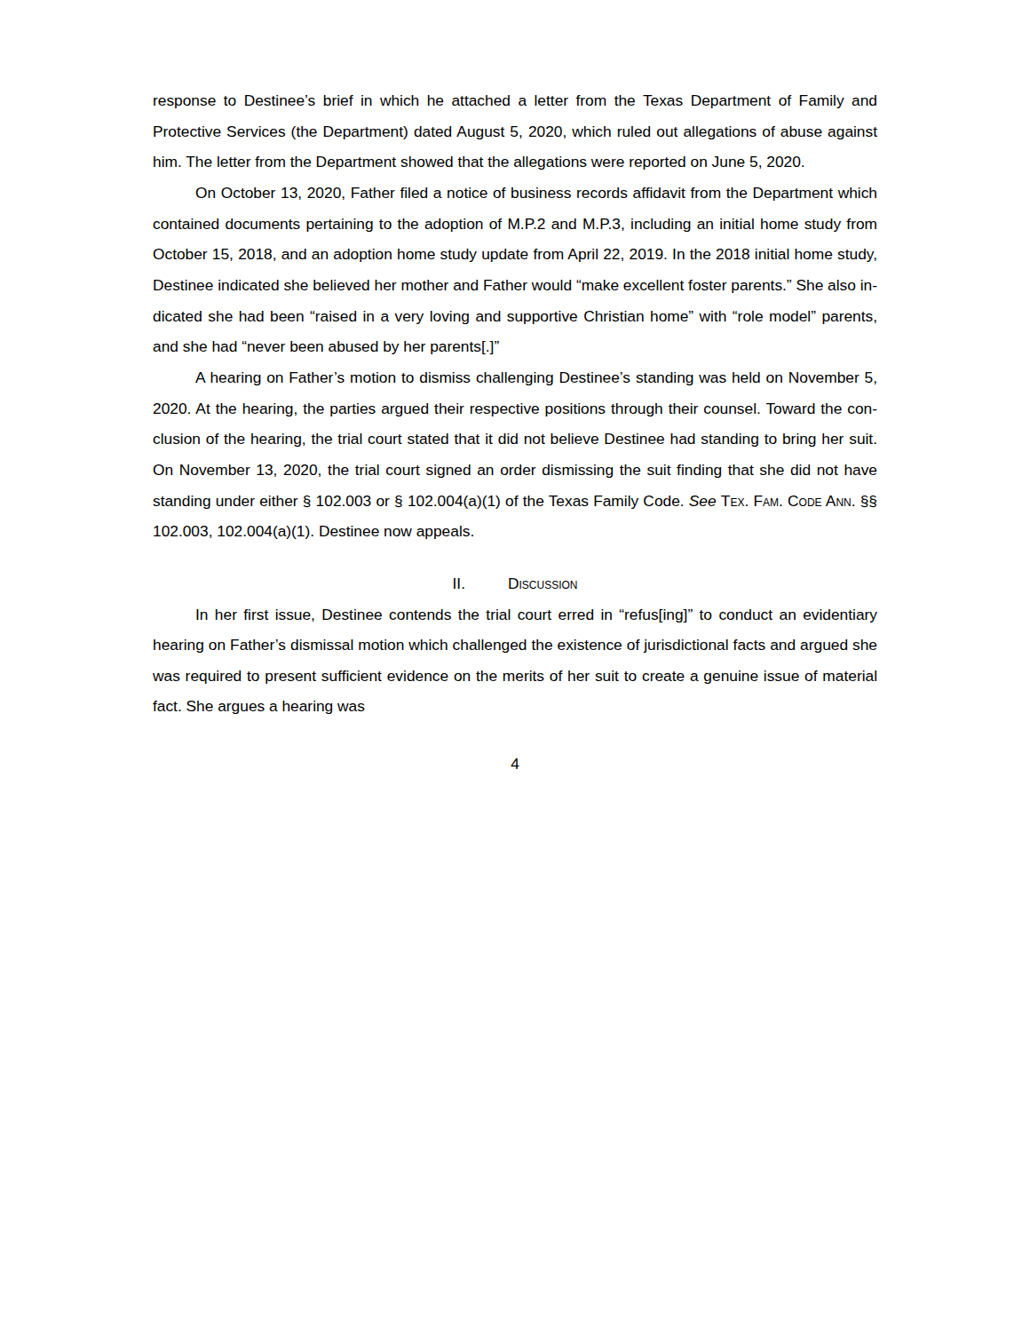response to Destinee’s brief in which he attached a letter from the Texas Department of Family and Protective Services (the Department) dated August 5, 2020, which ruled out allegations of abuse against him. The letter from the Department showed that the allegations were reported on June 5, 2020.
On October 13, 2020, Father filed a notice of business records affidavit from the Department which contained documents pertaining to the adoption of M.P.2 and M.P.3, including an initial home study from October 15, 2018, and an adoption home study update from April 22, 2019. In the 2018 initial home study, Destinee indicated she believed her mother and Father would “make excellent foster parents.” She also indicated she had been “raised in a very loving and supportive Christian home” with “role model” parents, and she had “never been abused by her parents[.]”
A hearing on Father’s motion to dismiss challenging Destinee’s standing was held on November 5, 2020. At the hearing, the parties argued their respective positions through their counsel. Toward the conclusion of the hearing, the trial court stated that it did not believe Destinee had standing to bring her suit. On November 13, 2020, the trial court signed an order dismissing the suit finding that she did not have standing under either § 102.003 or § 102.004(a)(1) of the Texas Family Code. See Tex. Fam. Code Ann. §§ 102.003, 102.004(a)(1). Destinee now appeals.
II. Discussion
In her first issue, Destinee contends the trial court erred in “refus[ing]” to conduct an evidentiary hearing on Father’s dismissal motion which challenged the existence of jurisdictional facts and argued she was required to present sufficient evidence on the merits of her suit to create a genuine issue of material fact. She argues a hearing was
4